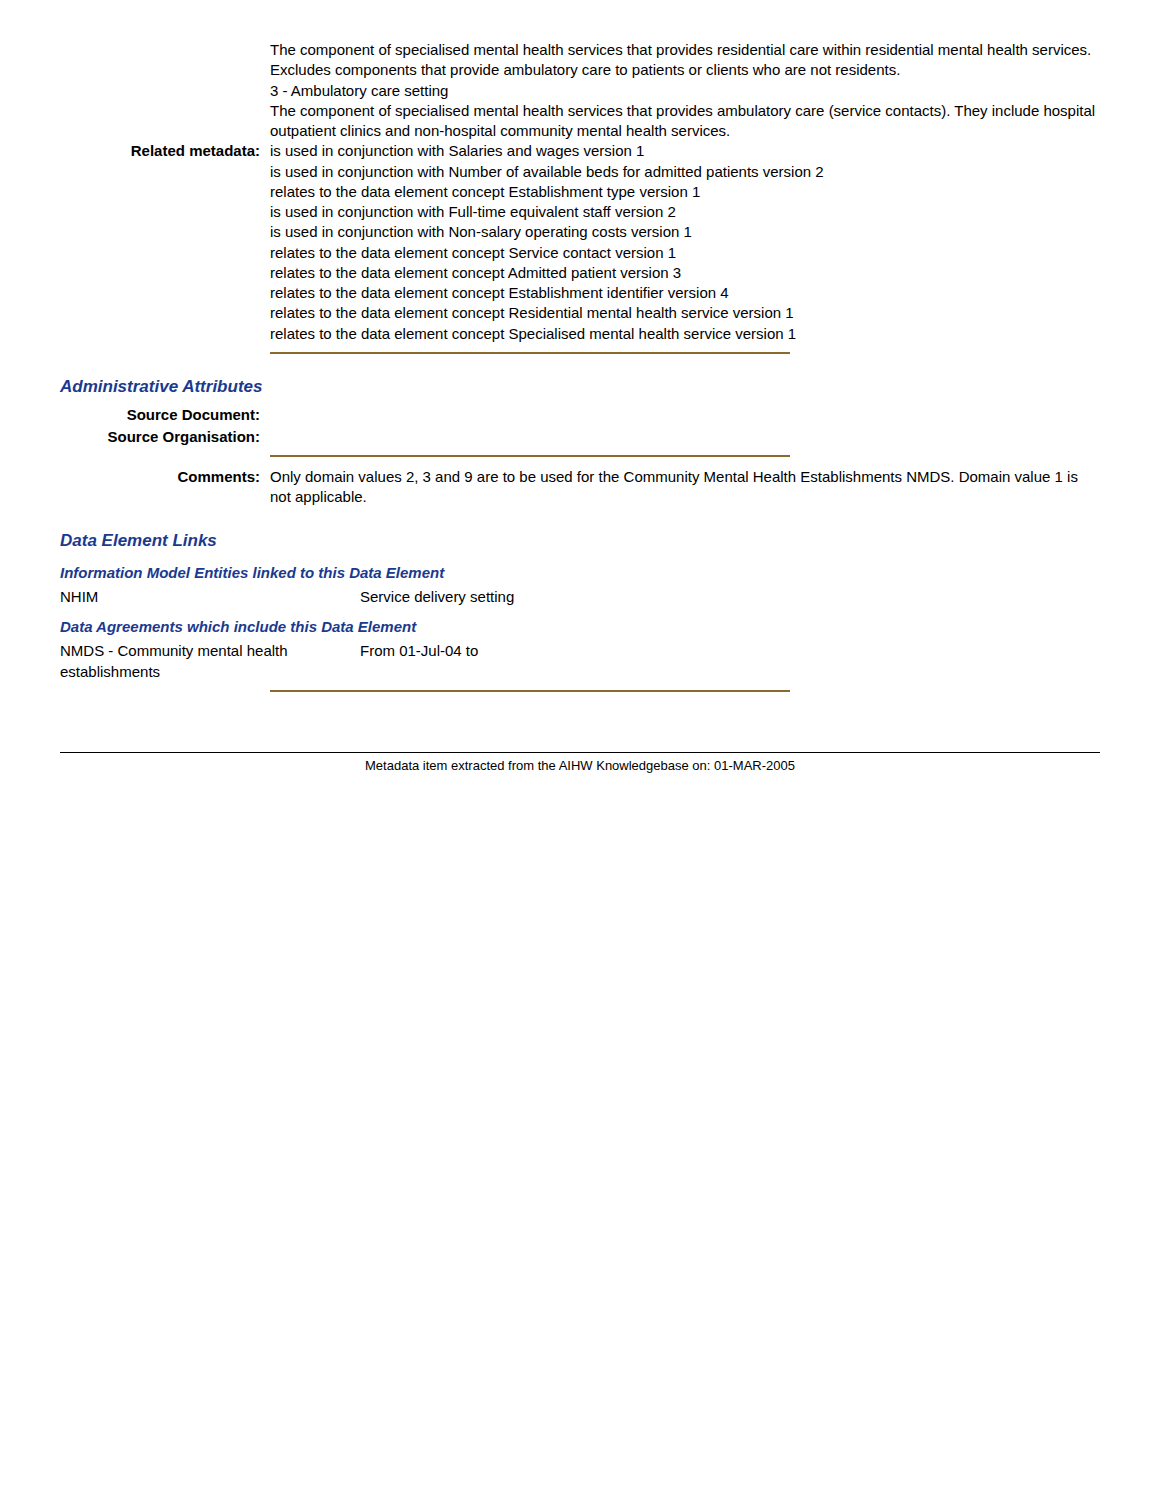The component of specialised mental health services that provides residential care within residential mental health services. Excludes components that provide ambulatory care to patients or clients who are not residents.
3 - Ambulatory care setting
The component of specialised mental health services that provides ambulatory care (service contacts). They include hospital outpatient clinics and non-hospital community mental health services.
Related metadata:
is used in conjunction with Salaries and wages version 1
is used in conjunction with Number of available beds for admitted patients version 2
relates to the data element concept Establishment type version 1
is used in conjunction with Full-time equivalent staff version 2
is used in conjunction with Non-salary operating costs version 1
relates to the data element concept Service contact version 1
relates to the data element concept Admitted patient version 3
relates to the data element concept Establishment identifier version 4
relates to the data element concept Residential mental health service version 1
relates to the data element concept Specialised mental health service version 1
Administrative Attributes
Source Document:
Source Organisation:
Comments:
Only domain values 2, 3 and 9 are to be used for the Community Mental Health Establishments NMDS. Domain value 1 is not applicable.
Data Element Links
Information Model Entities linked to this Data Element
NHIM
Service delivery setting
Data Agreements which include this Data Element
NMDS - Community mental health establishments
From 01-Jul-04 to
Metadata item extracted from the AIHW Knowledgebase on: 01-MAR-2005